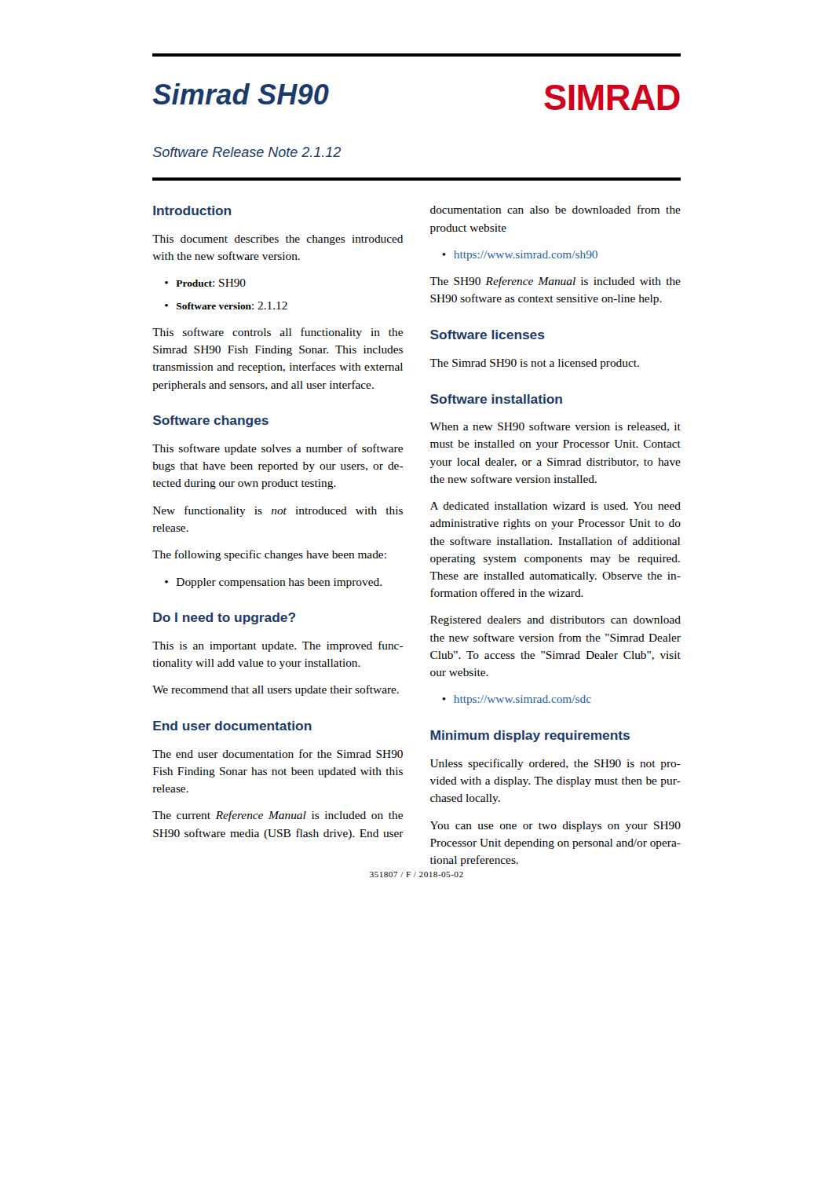Simrad SH90
Software Release Note 2.1.12
SIMRAD
Introduction
This document describes the changes introduced with the new software version.
Product: SH90
Software version: 2.1.12
This software controls all functionality in the Simrad SH90 Fish Finding Sonar. This includes transmission and reception, interfaces with external peripherals and sensors, and all user interface.
Software changes
This software update solves a number of software bugs that have been reported by our users, or detected during our own product testing.
New functionality is not introduced with this release.
The following specific changes have been made:
Doppler compensation has been improved.
Do I need to upgrade?
This is an important update. The improved functionality will add value to your installation.
We recommend that all users update their software.
End user documentation
The end user documentation for the Simrad SH90 Fish Finding Sonar has not been updated with this release.
The current Reference Manual is included on the SH90 software media (USB flash drive). End user documentation can also be downloaded from the product website
https://www.simrad.com/sh90
The SH90 Reference Manual is included with the SH90 software as context sensitive on-line help.
Software licenses
The Simrad SH90 is not a licensed product.
Software installation
When a new SH90 software version is released, it must be installed on your Processor Unit. Contact your local dealer, or a Simrad distributor, to have the new software version installed.
A dedicated installation wizard is used. You need administrative rights on your Processor Unit to do the software installation. Installation of additional operating system components may be required. These are installed automatically. Observe the information offered in the wizard.
Registered dealers and distributors can download the new software version from the "Simrad Dealer Club". To access the "Simrad Dealer Club", visit our website.
https://www.simrad.com/sdc
Minimum display requirements
Unless specifically ordered, the SH90 is not provided with a display. The display must then be purchased locally.
You can use one or two displays on your SH90 Processor Unit depending on personal and/or operational preferences.
351807 / F / 2018-05-02